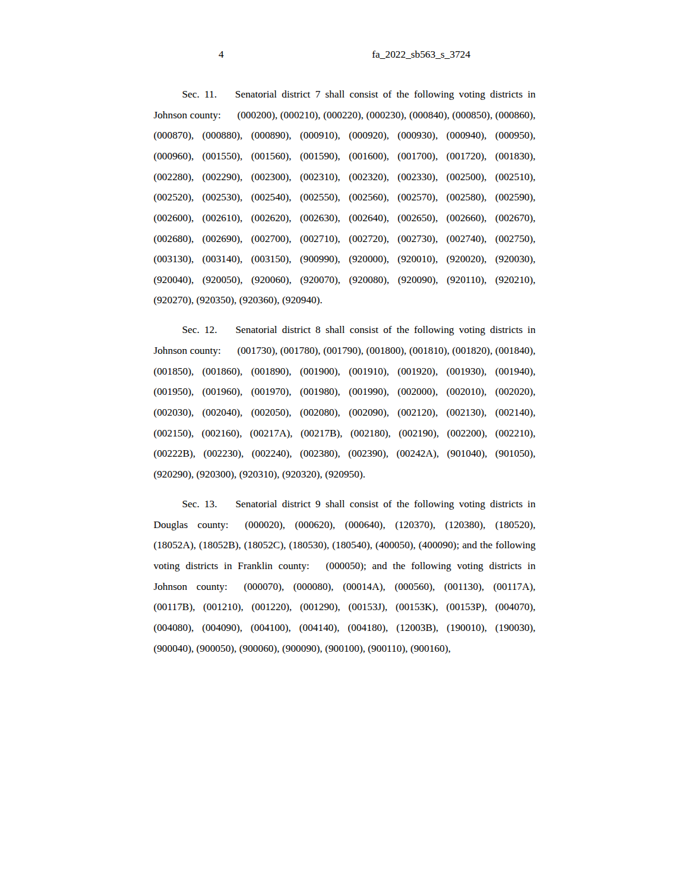4 fa_2022_sb563_s_3724
Sec. 11. Senatorial district 7 shall consist of the following voting districts in Johnson county: (000200), (000210), (000220), (000230), (000840), (000850), (000860), (000870), (000880), (000890), (000910), (000920), (000930), (000940), (000950), (000960), (001550), (001560), (001590), (001600), (001700), (001720), (001830), (002280), (002290), (002300), (002310), (002320), (002330), (002500), (002510), (002520), (002530), (002540), (002550), (002560), (002570), (002580), (002590), (002600), (002610), (002620), (002630), (002640), (002650), (002660), (002670), (002680), (002690), (002700), (002710), (002720), (002730), (002740), (002750), (003130), (003140), (003150), (900990), (920000), (920010), (920020), (920030), (920040), (920050), (920060), (920070), (920080), (920090), (920110), (920210), (920270), (920350), (920360), (920940).
Sec. 12. Senatorial district 8 shall consist of the following voting districts in Johnson county: (001730), (001780), (001790), (001800), (001810), (001820), (001840), (001850), (001860), (001890), (001900), (001910), (001920), (001930), (001940), (001950), (001960), (001970), (001980), (001990), (002000), (002010), (002020), (002030), (002040), (002050), (002080), (002090), (002120), (002130), (002140), (002150), (002160), (00217A), (00217B), (002180), (002190), (002200), (002210), (00222B), (002230), (002240), (002380), (002390), (00242A), (901040), (901050), (920290), (920300), (920310), (920320), (920950).
Sec. 13. Senatorial district 9 shall consist of the following voting districts in Douglas county: (000020), (000620), (000640), (120370), (120380), (180520), (18052A), (18052B), (18052C), (180530), (180540), (400050), (400090); and the following voting districts in Franklin county: (000050); and the following voting districts in Johnson county: (000070), (000080), (00014A), (000560), (001130), (00117A), (00117B), (001210), (001220), (001290), (00153J), (00153K), (00153P), (004070), (004080), (004090), (004100), (004140), (004180), (12003B), (190010), (190030), (900040), (900050), (900060), (900090), (900100), (900110), (900160),